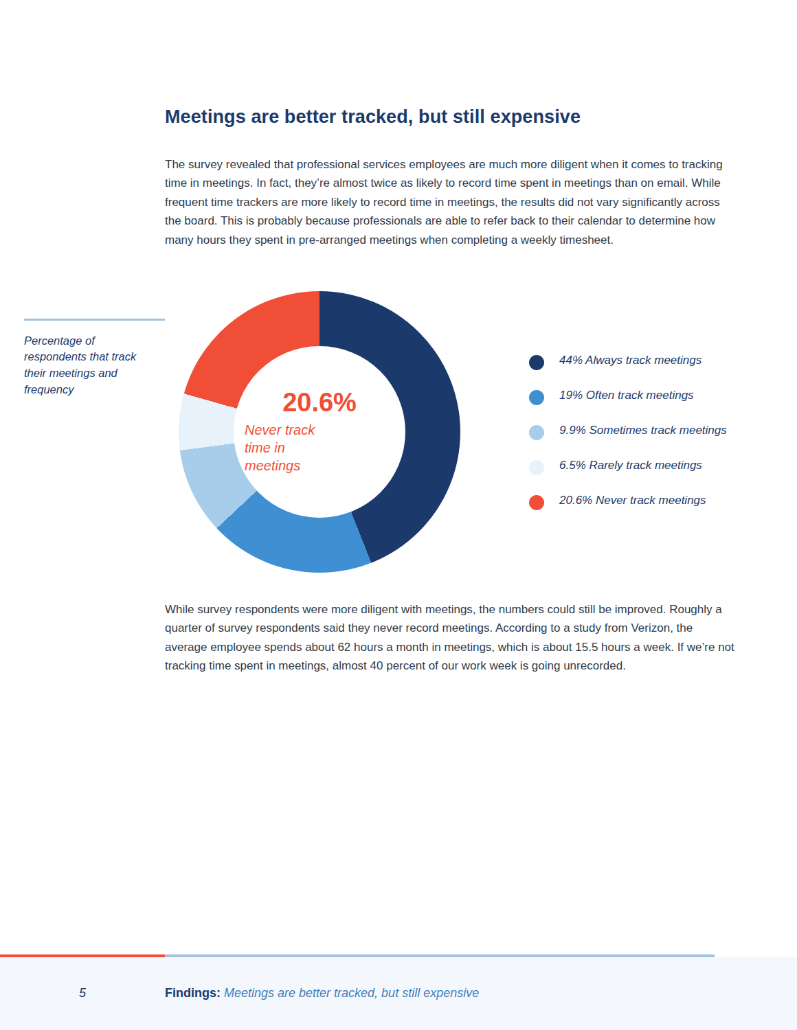Meetings are better tracked, but still expensive
The survey revealed that professional services employees are much more diligent when it comes to tracking time in meetings. In fact, they’re almost twice as likely to record time spent in meetings than on email. While frequent time trackers are more likely to record time in meetings, the results did not vary significantly across the board. This is probably because professionals are able to refer back to their calendar to determine how many hours they spent in pre-arranged meetings when completing a weekly timesheet.
Percentage of respondents that track their meetings and frequency
20.6%
Never track
time in
meetings
44% Always track meetings
19% Often track meetings
9.9% Sometimes track meetings
6.5% Rarely track meetings
20.6% Never track meetings
While survey respondents were more diligent with meetings, the numbers could still be improved. Roughly a quarter of survey respondents said they never record meetings. According to a study from Verizon, the average employee spends about 62 hours a month in meetings, which is about 15.5 hours a week. If we’re not tracking time spent in meetings, almost 40 percent of our work week is going unrecorded.
5
Findings: Meetings are better tracked, but still expensive